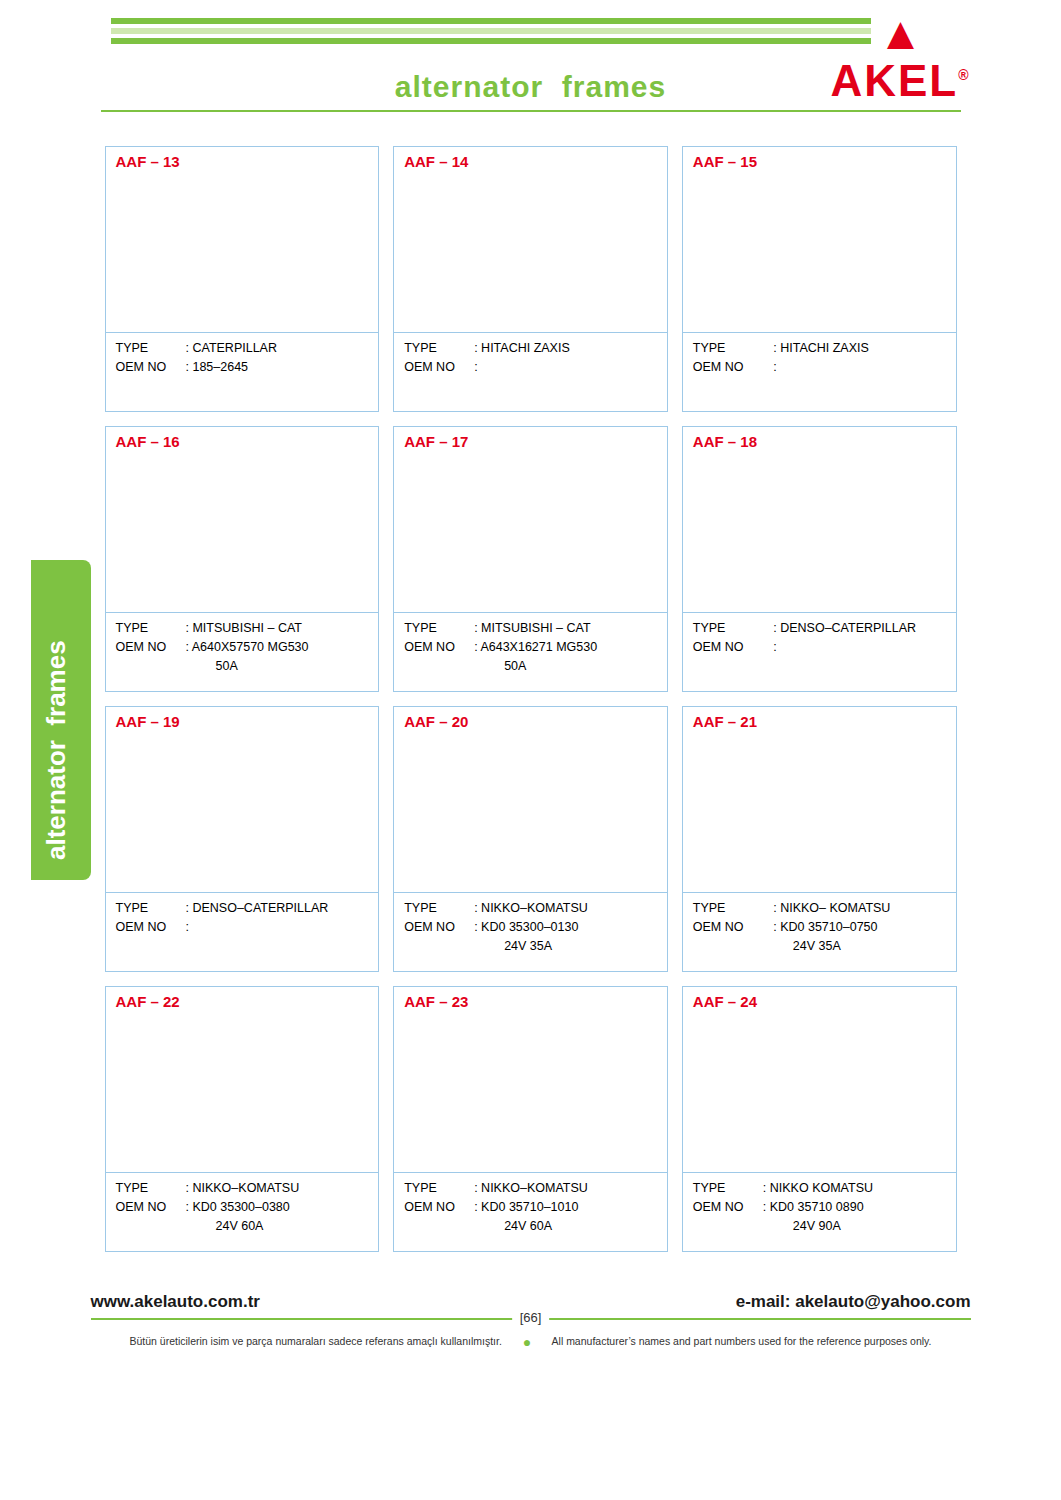▲
AKEL®
alternator frames
alternator frames
| AAF – 13 TYPE : CATERPILLAR OEM NO : 185–2645 | AAF – 14 TYPE : HITACHI ZAXIS OEM NO : | AAF – 15 TYPE : HITACHI ZAXIS OEM NO : |
| AAF – 16 TYPE : MITSUBISHI – CAT OEM NO : A640X57570 MG530 50A | AAF – 17 TYPE : MITSUBISHI – CAT OEM NO : A643X16271 MG530 50A | AAF – 18 TYPE : DENSO–CATERPILLAR OEM NO : |
| AAF – 19 TYPE : DENSO–CATERPILLAR OEM NO : | AAF – 20 TYPE : NIKKO–KOMATSU OEM NO : KD0 35300–0130 24V 35A | AAF – 21 TYPE : NIKKO– KOMATSU OEM NO : KD0 35710–0750 24V 35A |
| AAF – 22 TYPE : NIKKO–KOMATSU OEM NO : KD0 35300–0380 24V 60A | AAF – 23 TYPE : NIKKO–KOMATSU OEM NO : KD0 35710–1010 24V 60A | AAF – 24 TYPE : NIKKO KOMATSU OEM NO : KD0 35710 0890 24V 90A |
www.akelauto.com.tr e-mail: akelauto@yahoo.com
[66]
Bütün üreticilerin isim ve parça numaraları sadece referans amaçlı kullanılmıştır. ● All manufacturer’s names and part numbers used for the reference purposes only.